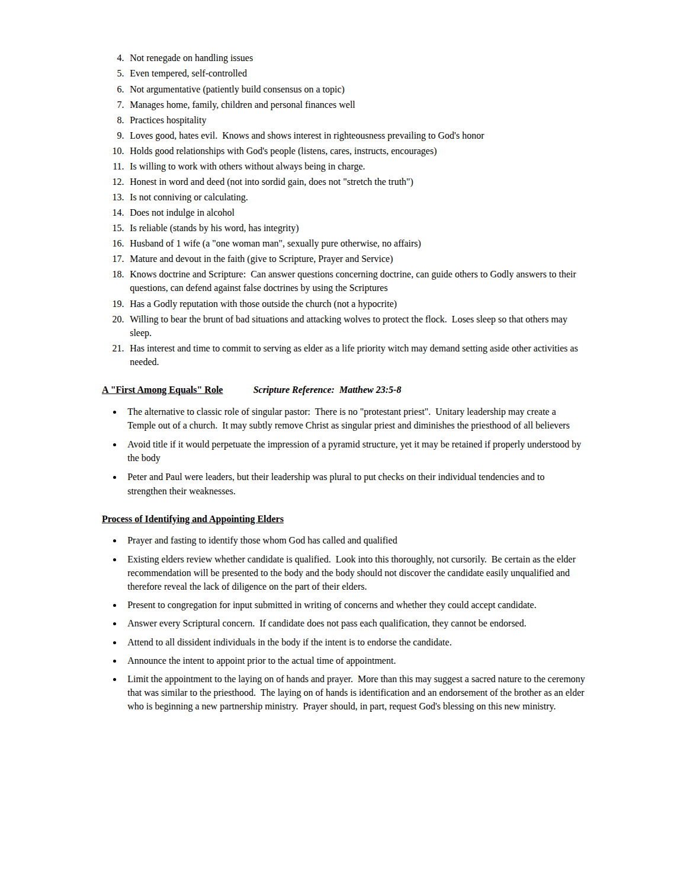Not renegade on handling issues
Even tempered, self-controlled
Not argumentative (patiently build consensus on a topic)
Manages home, family, children and personal finances well
Practices hospitality
Loves good, hates evil. Knows and shows interest in righteousness prevailing to God's honor
Holds good relationships with God's people (listens, cares, instructs, encourages)
Is willing to work with others without always being in charge.
Honest in word and deed (not into sordid gain, does not "stretch the truth")
Is not conniving or calculating.
Does not indulge in alcohol
Is reliable (stands by his word, has integrity)
Husband of 1 wife (a "one woman man", sexually pure otherwise, no affairs)
Mature and devout in the faith (give to Scripture, Prayer and Service)
Knows doctrine and Scripture: Can answer questions concerning doctrine, can guide others to Godly answers to their questions, can defend against false doctrines by using the Scriptures
Has a Godly reputation with those outside the church (not a hypocrite)
Willing to bear the brunt of bad situations and attacking wolves to protect the flock. Loses sleep so that others may sleep.
Has interest and time to commit to serving as elder as a life priority witch may demand setting aside other activities as needed.
A "First Among Equals" Role Scripture Reference: Matthew 23:5-8
The alternative to classic role of singular pastor: There is no "protestant priest". Unitary leadership may create a Temple out of a church. It may subtly remove Christ as singular priest and diminishes the priesthood of all believers
Avoid title if it would perpetuate the impression of a pyramid structure, yet it may be retained if properly understood by the body
Peter and Paul were leaders, but their leadership was plural to put checks on their individual tendencies and to strengthen their weaknesses.
Process of Identifying and Appointing Elders
Prayer and fasting to identify those whom God has called and qualified
Existing elders review whether candidate is qualified. Look into this thoroughly, not cursorily. Be certain as the elder recommendation will be presented to the body and the body should not discover the candidate easily unqualified and therefore reveal the lack of diligence on the part of their elders.
Present to congregation for input submitted in writing of concerns and whether they could accept candidate.
Answer every Scriptural concern. If candidate does not pass each qualification, they cannot be endorsed.
Attend to all dissident individuals in the body if the intent is to endorse the candidate.
Announce the intent to appoint prior to the actual time of appointment.
Limit the appointment to the laying on of hands and prayer. More than this may suggest a sacred nature to the ceremony that was similar to the priesthood. The laying on of hands is identification and an endorsement of the brother as an elder who is beginning a new partnership ministry. Prayer should, in part, request God's blessing on this new ministry.